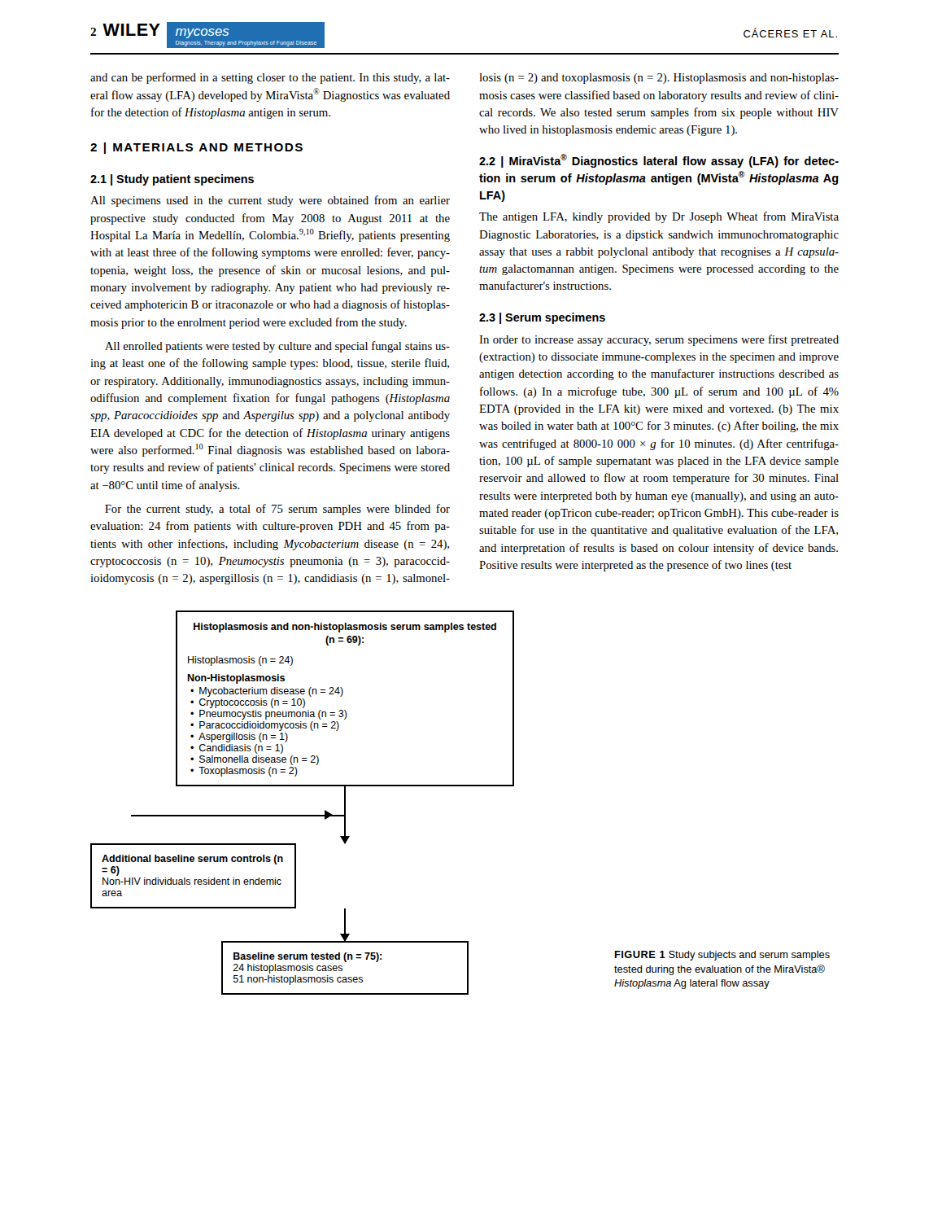2 WILEY mycosesDiagnosis, Therapy and Prophylaxis of Fungal Disease
CÁCERES ET AL.
and can be performed in a setting closer to the patient. In this study, a lateral flow assay (LFA) developed by MiraVista® Diagnostics was evaluated for the detection of Histoplasma antigen in serum.
2 | MATERIALS AND METHODS
2.1 | Study patient specimens
All specimens used in the current study were obtained from an earlier prospective study conducted from May 2008 to August 2011 at the Hospital La María in Medellín, Colombia.9,10 Briefly, patients presenting with at least three of the following symptoms were enrolled: fever, pancytopenia, weight loss, the presence of skin or mucosal lesions, and pulmonary involvement by radiography. Any patient who had previously received amphotericin B or itraconazole or who had a diagnosis of histoplasmosis prior to the enrolment period were excluded from the study.
All enrolled patients were tested by culture and special fungal stains using at least one of the following sample types: blood, tissue, sterile fluid, or respiratory. Additionally, immunodiagnostics assays, including immunodiffusion and complement fixation for fungal pathogens (Histoplasma spp, Paracoccidioides spp and Aspergilus spp) and a polyclonal antibody EIA developed at CDC for the detection of Histoplasma urinary antigens were also performed.10 Final diagnosis was established based on laboratory results and review of patients' clinical records. Specimens were stored at −80°C until time of analysis.
For the current study, a total of 75 serum samples were blinded for evaluation: 24 from patients with culture-proven PDH and 45 from patients with other infections, including Mycobacterium disease (n = 24), cryptococcosis (n = 10), Pneumocystis pneumonia (n = 3), paracoccidioidomycosis (n = 2), aspergillosis (n = 1), candidiasis (n = 1), salmonellosis (n = 2) and toxoplasmosis (n = 2). Histoplasmosis and non-histoplasmosis cases were classified based on laboratory results and review of clinical records. We also tested serum samples from six people without HIV who lived in histoplasmosis endemic areas (Figure 1).
2.2 | MiraVista® Diagnostics lateral flow assay (LFA) for detection in serum of Histoplasma antigen (MVista® Histoplasma Ag LFA)
The antigen LFA, kindly provided by Dr Joseph Wheat from MiraVista Diagnostic Laboratories, is a dipstick sandwich immunochromatographic assay that uses a rabbit polyclonal antibody that recognises a H capsulatum galactomannan antigen. Specimens were processed according to the manufacturer's instructions.
2.3 | Serum specimens
In order to increase assay accuracy, serum specimens were first pretreated (extraction) to dissociate immune-complexes in the specimen and improve antigen detection according to the manufacturer instructions described as follows. (a) In a microfuge tube, 300 µL of serum and 100 µL of 4% EDTA (provided in the LFA kit) were mixed and vortexed. (b) The mix was boiled in water bath at 100°C for 3 minutes. (c) After boiling, the mix was centrifuged at 8000-10 000 × g for 10 minutes. (d) After centrifugation, 100 µL of sample supernatant was placed in the LFA device sample reservoir and allowed to flow at room temperature for 30 minutes. Final results were interpreted both by human eye (manually), and using an automated reader (opTricon cube-reader; opTricon GmbH). This cube-reader is suitable for use in the quantitative and qualitative evaluation of the LFA, and interpretation of results is based on colour intensity of device bands. Positive results were interpreted as the presence of two lines (test
Histoplasmosis and non-histoplasmosis serum samples tested
(n = 69):
Histoplasmosis (n = 24)
Non-Histoplasmosis
Mycobacterium disease (n = 24)
Cryptococcosis (n = 10)
Pneumocystis pneumonia (n = 3)
Paracoccidioidomycosis (n = 2)
Aspergillosis (n = 1)
Candidiasis (n = 1)
Salmonella disease (n = 2)
Toxoplasmosis (n = 2)
Additional baseline serum controls (n = 6)
Non-HIV individuals resident in endemic area
Baseline serum tested (n = 75):
24 histoplasmosis cases
51 non-histoplasmosis cases
FIGURE 1 Study subjects and serum samples tested during the evaluation of the MiraVista® Histoplasma Ag lateral flow assay